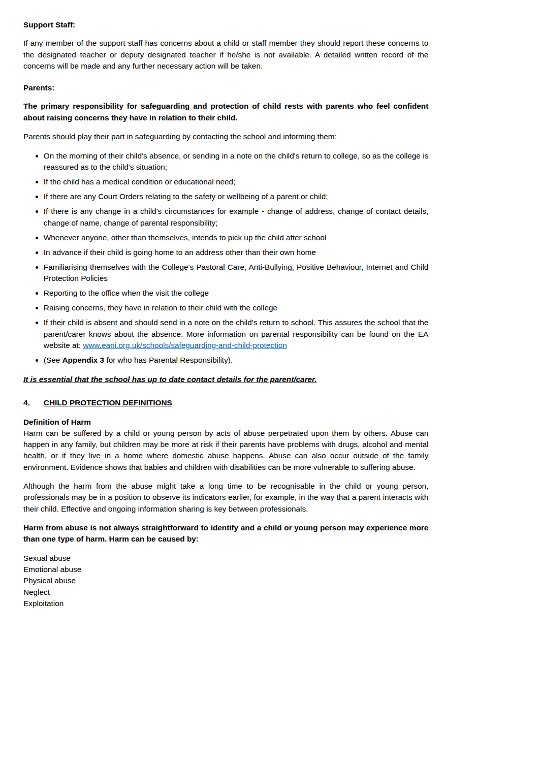Support Staff:
If any member of the support staff has concerns about a child or staff member they should report these concerns to the designated teacher or deputy designated teacher if he/she is not available. A detailed written record of the concerns will be made and any further necessary action will be taken.
Parents:
The primary responsibility for safeguarding and protection of child rests with parents who feel confident about raising concerns they have in relation to their child.
Parents should play their part in safeguarding by contacting the school and informing them:
On the morning of their child's absence, or sending in a note on the child's return to college, so as the college is reassured as to the child's situation;
If the child has a medical condition or educational need;
If there are any Court Orders relating to the safety or wellbeing of a parent or child;
If there is any change in a child's circumstances for example - change of address, change of contact details, change of name, change of parental responsibility;
Whenever anyone, other than themselves, intends to pick up the child after school
In advance if their child is going home to an address other than their own home
Familiarising themselves with the College's Pastoral Care, Anti-Bullying, Positive Behaviour, Internet and Child Protection Policies
Reporting to the office when the visit the college
Raising concerns, they have in relation to their child with the college
If their child is absent and should send in a note on the child's return to school. This assures the school that the parent/carer knows about the absence. More information on parental responsibility can be found on the EA website at: www.eani.org.uk/schools/safeguarding-and-child-protection
(See Appendix 3 for who has Parental Responsibility).
It is essential that the school has up to date contact details for the parent/carer.
4. CHILD PROTECTION DEFINITIONS
Definition of Harm
Harm can be suffered by a child or young person by acts of abuse perpetrated upon them by others. Abuse can happen in any family, but children may be more at risk if their parents have problems with drugs, alcohol and mental health, or if they live in a home where domestic abuse happens. Abuse can also occur outside of the family environment. Evidence shows that babies and children with disabilities can be more vulnerable to suffering abuse.
Although the harm from the abuse might take a long time to be recognisable in the child or young person, professionals may be in a position to observe its indicators earlier, for example, in the way that a parent interacts with their child. Effective and ongoing information sharing is key between professionals.
Harm from abuse is not always straightforward to identify and a child or young person may experience more than one type of harm. Harm can be caused by:
Sexual abuse
Emotional abuse
Physical abuse
Neglect
Exploitation